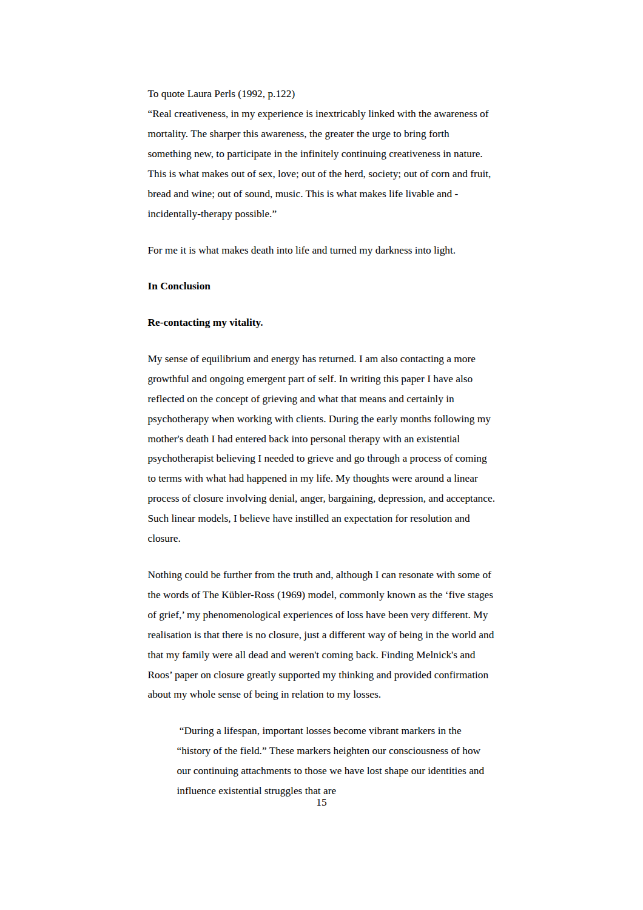To quote Laura Perls (1992, p.122)
“Real creativeness, in my experience is inextricably linked with the awareness of mortality. The sharper this awareness, the greater the urge to bring forth something new, to participate in the infinitely continuing creativeness in nature. This is what makes out of sex, love; out of the herd, society; out of corn and fruit, bread and wine; out of sound, music. This is what makes life livable and -incidentally-therapy possible.”
For me it is what makes death into life and turned my darkness into light.
In Conclusion
Re-contacting my vitality.
My sense of equilibrium and energy has returned. I am also contacting a more growthful and ongoing emergent part of self. In writing this paper I have also reflected on the concept of grieving and what that means and certainly in psychotherapy when working with clients. During the early months following my mother's death I had entered back into personal therapy with an existential psychotherapist believing I needed to grieve and go through a process of coming to terms with what had happened in my life. My thoughts were around a linear process of closure involving denial, anger, bargaining, depression, and acceptance. Such linear models, I believe have instilled an expectation for resolution and closure.
Nothing could be further from the truth and, although I can resonate with some of the words of The Kübler-Ross (1969) model, commonly known as the ‘five stages of grief,’ my phenomenological experiences of loss have been very different. My realisation is that there is no closure, just a different way of being in the world and that my family were all dead and weren't coming back. Finding Melnick's and Roos’ paper on closure greatly supported my thinking and provided confirmation about my whole sense of being in relation to my losses.
“During a lifespan, important losses become vibrant markers in the “history of the field.” These markers heighten our consciousness of how our continuing attachments to those we have lost shape our identities and influence existential struggles that are
15